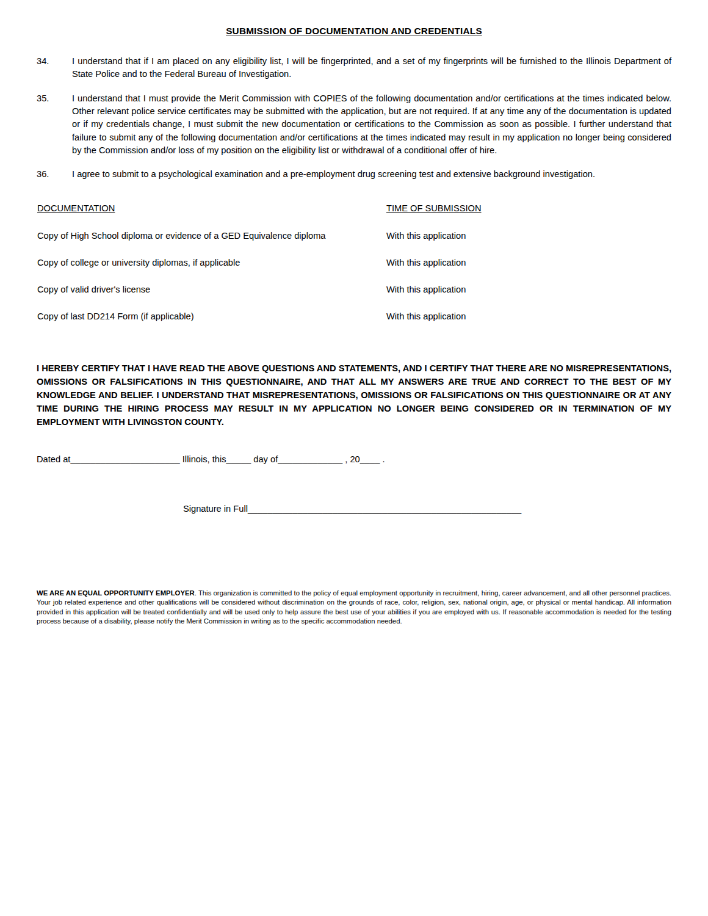SUBMISSION OF DOCUMENTATION AND CREDENTIALS
34.
I understand that if I am placed on any eligibility list, I will be fingerprinted, and a set of my fingerprints will be furnished to the Illinois Department of State Police and to the Federal Bureau of Investigation.
35.
I understand that I must provide the Merit Commission with COPIES of the following documentation and/or certifications at the times indicated below. Other relevant police service certificates may be submitted with the application, but are not required. If at any time any of the documentation is updated or if my credentials change, I must submit the new documentation or certifications to the Commission as soon as possible. I further understand that failure to submit any of the following documentation and/or certifications at the times indicated may result in my application no longer being considered by the Commission and/or loss of my position on the eligibility list or withdrawal of a conditional offer of hire.
36.
I agree to submit to a psychological examination and a pre-employment drug screening test and extensive background investigation.
| DOCUMENTATION | TIME OF SUBMISSION |
| --- | --- |
| Copy of High School diploma or evidence of a GED Equivalence diploma | With this application |
| Copy of college or university diplomas, if applicable | With this application |
| Copy of valid driver's license | With this application |
| Copy of last DD214 Form (if applicable) | With this application |
I HEREBY CERTIFY THAT I HAVE READ THE ABOVE QUESTIONS AND STATEMENTS, AND I CERTIFY THAT THERE ARE NO MISREPRESENTATIONS, OMISSIONS OR FALSIFICATIONS IN THIS QUESTIONNAIRE, AND THAT ALL MY ANSWERS ARE TRUE AND CORRECT TO THE BEST OF MY KNOWLEDGE AND BELIEF. I UNDERSTAND THAT MISREPRESENTATIONS, OMISSIONS OR FALSIFICATIONS ON THIS QUESTIONNAIRE OR AT ANY TIME DURING THE HIRING PROCESS MAY RESULT IN MY APPLICATION NO LONGER BEING CONSIDERED OR IN TERMINATION OF MY EMPLOYMENT WITH LIVINGSTON COUNTY.
Dated at______________________ Illinois, this_____ day of_____________ , 20____ .
Signature in Full_______________________________________________________
WE ARE AN EQUAL OPPORTUNITY EMPLOYER. This organization is committed to the policy of equal employment opportunity in recruitment, hiring, career advancement, and all other personnel practices. Your job related experience and other qualifications will be considered without discrimination on the grounds of race, color, religion, sex, national origin, age, or physical or mental handicap. All information provided in this application will be treated confidentially and will be used only to help assure the best use of your abilities if you are employed with us. If reasonable accommodation is needed for the testing process because of a disability, please notify the Merit Commission in writing as to the specific accommodation needed.